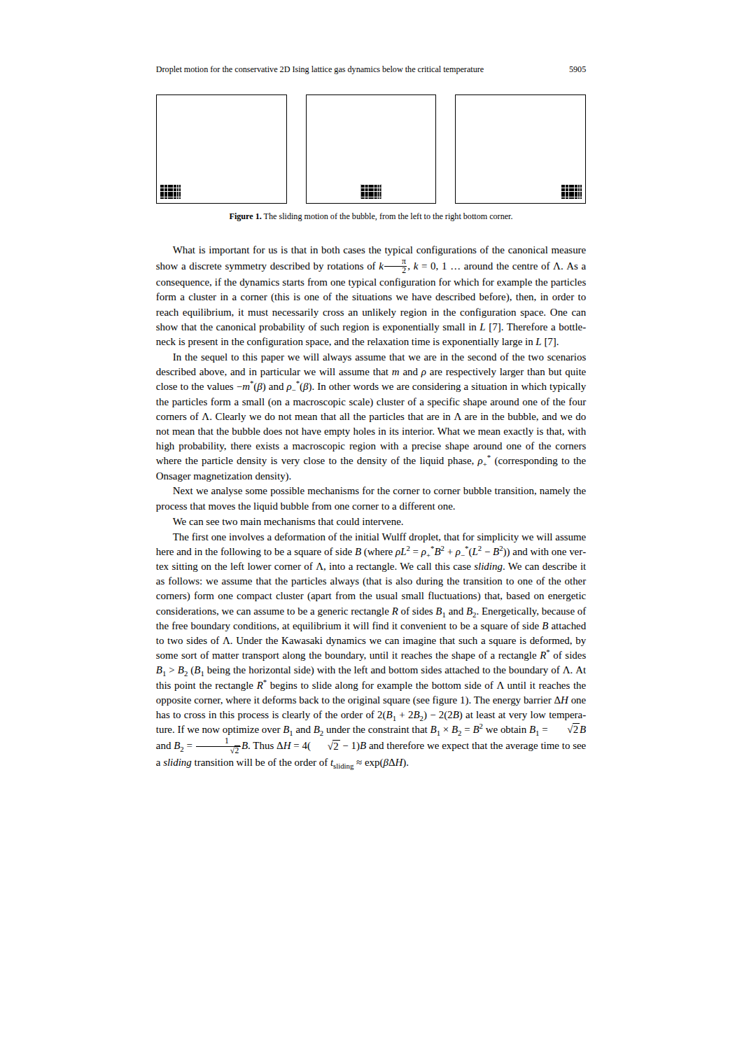Droplet motion for the conservative 2D Ising lattice gas dynamics below the critical temperature 5905
Figure 1. The sliding motion of the bubble, from the left to the right bottom corner.
What is important for us is that in both cases the typical configurations of the canonical measure show a discrete symmetry described by rotations of kπ 2, k = 0, 1 … around the centre of Λ. As a consequence, if the dynamics starts from one typical configuration for which for example the particles form a cluster in a corner (this is one of the situations we have described before), then, in order to reach equilibrium, it must necessarily cross an unlikely region in the configuration space. One can show that the canonical probability of such region is exponentially small in L [7]. Therefore a bottleneck is present in the configuration space, and the relaxation time is exponentially large in L [7].
In the sequel to this paper we will always assume that we are in the second of the two scenarios described above, and in particular we will assume that m and ρ are respectively larger than but quite close to the values −m*(β) and ρ−*(β). In other words we are considering a situation in which typically the particles form a small (on a macroscopic scale) cluster of a specific shape around one of the four corners of Λ. Clearly we do not mean that all the particles that are in Λ are in the bubble, and we do not mean that the bubble does not have empty holes in its interior. What we mean exactly is that, with high probability, there exists a macroscopic region with a precise shape around one of the corners where the particle density is very close to the density of the liquid phase, ρ+* (corresponding to the Onsager magnetization density).
Next we analyse some possible mechanisms for the corner to corner bubble transition, namely the process that moves the liquid bubble from one corner to a different one.
We can see two main mechanisms that could intervene.
The first one involves a deformation of the initial Wulff droplet, that for simplicity we will assume here and in the following to be a square of side B (where ρL2 = ρ+*B2 + ρ−*(L2 − B2)) and with one vertex sitting on the left lower corner of Λ, into a rectangle. We call this case sliding. We can describe it as follows: we assume that the particles always (that is also during the transition to one of the other corners) form one compact cluster (apart from the usual small fluctuations) that, based on energetic considerations, we can assume to be a generic rectangle R of sides B1 and B2. Energetically, because of the free boundary conditions, at equilibrium it will find it convenient to be a square of side B attached to two sides of Λ. Under the Kawasaki dynamics we can imagine that such a square is deformed, by some sort of matter transport along the boundary, until it reaches the shape of a rectangle R* of sides B1 > B2 (B1 being the horizontal side) with the left and bottom sides attached to the boundary of Λ. At this point the rectangle R* begins to slide along for example the bottom side of Λ until it reaches the opposite corner, where it deforms back to the original square (see figure 1). The energy barrier ΔH one has to cross in this process is clearly of the order of 2(B1 + 2B2) − 2(2B) at least at very low temperature. If we now optimize over B1 and B2 under the constraint that B1 × B2 = B2 we obtain B1 = √2 B and B2 = 1√2 B. Thus ΔH = 4(√2 − 1)B and therefore we expect that the average time to see a sliding transition will be of the order of tsliding ≈ exp(β ΔH).